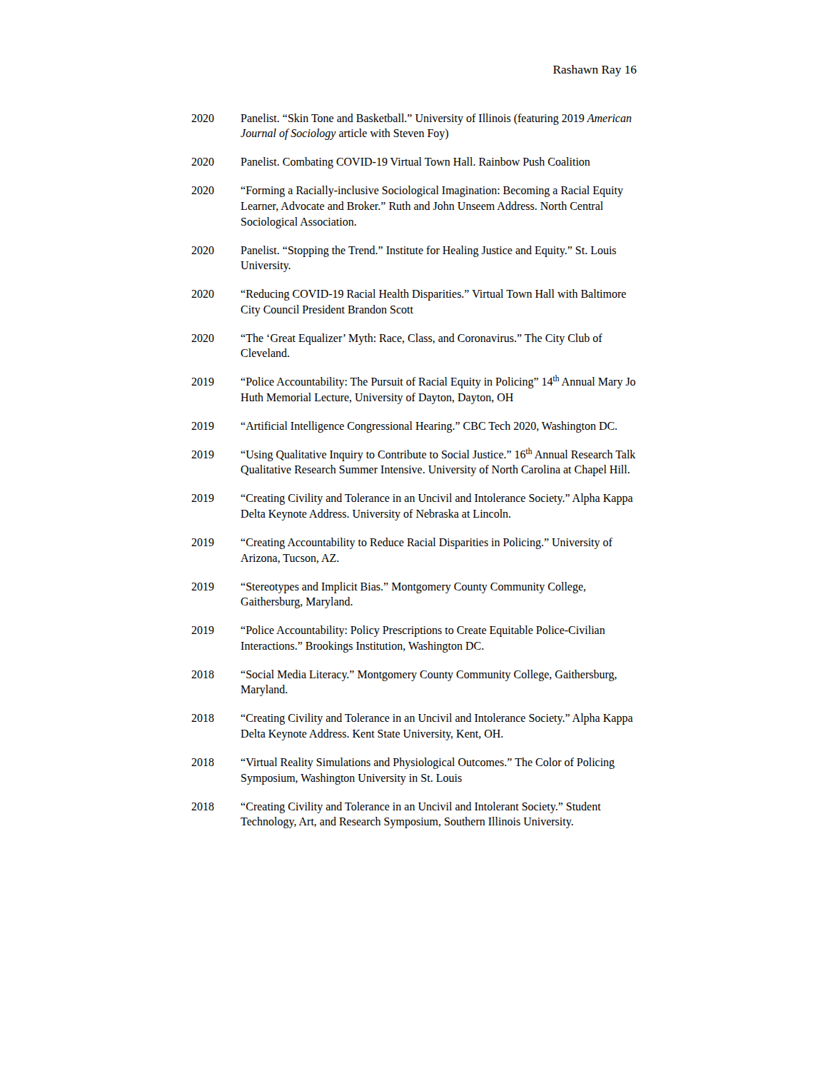Rashawn Ray 16
| 2020 | Panelist. “Skin Tone and Basketball.” University of Illinois (featuring 2019 American Journal of Sociology article with Steven Foy) |
| 2020 | Panelist. Combating COVID-19 Virtual Town Hall. Rainbow Push Coalition |
| 2020 | “Forming a Racially-inclusive Sociological Imagination: Becoming a Racial Equity Learner, Advocate and Broker.” Ruth and John Unseem Address. North Central Sociological Association. |
| 2020 | Panelist. “Stopping the Trend.” Institute for Healing Justice and Equity.” St. Louis University. |
| 2020 | “Reducing COVID-19 Racial Health Disparities.” Virtual Town Hall with Baltimore City Council President Brandon Scott |
| 2020 | “The ‘Great Equalizer’ Myth: Race, Class, and Coronavirus.” The City Club of Cleveland. |
| 2019 | “Police Accountability: The Pursuit of Racial Equity in Policing” 14 th Annual Mary Jo Huth Memorial Lecture, University of Dayton, Dayton, OH |
| 2019 | “Artificial Intelligence Congressional Hearing.” CBC Tech 2020, Washington DC. |
| 2019 | “Using Qualitative Inquiry to Contribute to Social Justice.” 16 th Annual Research Talk Qualitative Research Summer Intensive. University of North Carolina at Chapel Hill. |
| 2019 | “Creating Civility and Tolerance in an Uncivil and Intolerance Society.” Alpha Kappa Delta Keynote Address. University of Nebraska at Lincoln. |
| 2019 | “Creating Accountability to Reduce Racial Disparities in Policing.” University of Arizona, Tucson, AZ. |
| 2019 | “Stereotypes and Implicit Bias.” Montgomery County Community College, Gaithersburg, Maryland. |
| 2019 | “Police Accountability: Policy Prescriptions to Create Equitable Police-Civilian Interactions.” Brookings Institution, Washington DC. |
| 2018 | “Social Media Literacy.” Montgomery County Community College, Gaithersburg, Maryland. |
| 2018 | “Creating Civility and Tolerance in an Uncivil and Intolerance Society.” Alpha Kappa Delta Keynote Address. Kent State University, Kent, OH. |
| 2018 | “Virtual Reality Simulations and Physiological Outcomes.” The Color of Policing Symposium, Washington University in St. Louis |
| 2018 | “Creating Civility and Tolerance in an Uncivil and Intolerant Society.” Student Technology, Art, and Research Symposium, Southern Illinois University. |